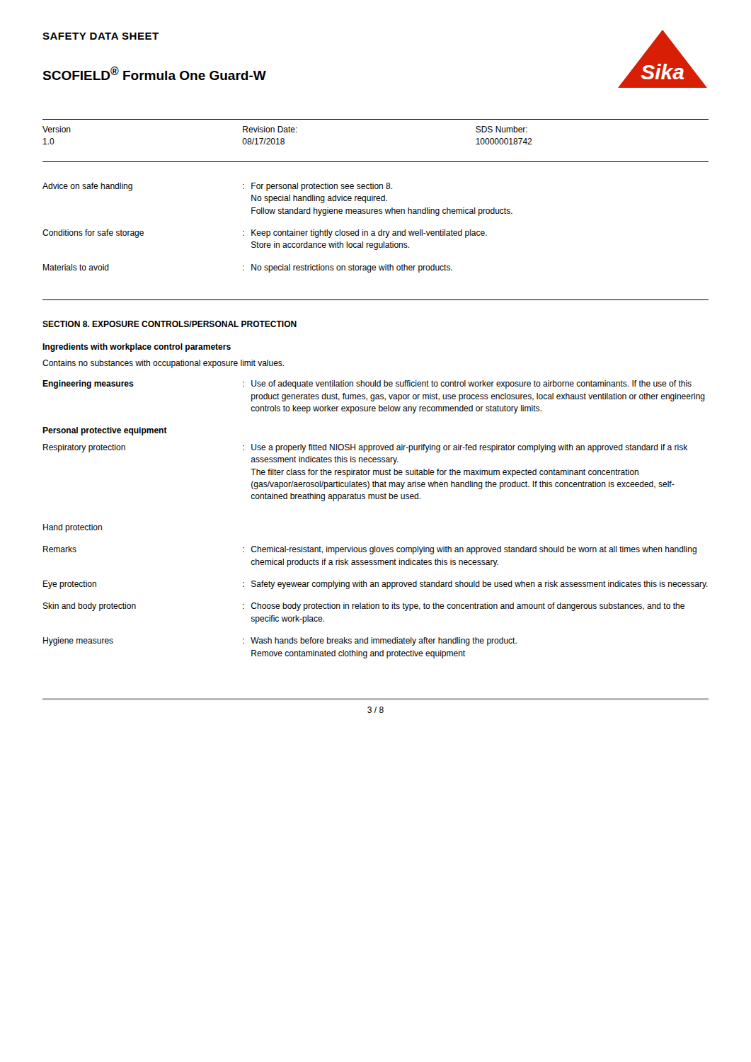SAFETY DATA SHEET
SCOFIELD® Formula One Guard-W
Sika Sika R
| Version 1.0 | Revision Date: 08/17/2018 | SDS Number: 100000018742 |
| Advice on safe handling | : | For personal protection see section 8. No special handling advice required. Follow standard hygiene measures when handling chemical products. |
| Conditions for safe storage | : | Keep container tightly closed in a dry and well-ventilated place. Store in accordance with local regulations. |
| Materials to avoid | : | No special restrictions on storage with other products. |
SECTION 8. EXPOSURE CONTROLS/PERSONAL PROTECTION
Ingredients with workplace control parameters
Contains no substances with occupational exposure limit values.
| Engineering measures | : | Use of adequate ventilation should be sufficient to control worker exposure to airborne contaminants. If the use of this product generates dust, fumes, gas, vapor or mist, use process enclosures, local exhaust ventilation or other engineering controls to keep worker exposure below any recommended or statutory limits. |
Personal protective equipment
| Respiratory protection | : | Use a properly fitted NIOSH approved air-purifying or air-fed respirator complying with an approved standard if a risk assessment indicates this is necessary. The filter class for the respirator must be suitable for the maximum expected contaminant concentration (gas/vapor/aerosol/particulates) that may arise when handling the product. If this concentration is exceeded, self-contained breathing apparatus must be used. |
| Hand protection | | |
| Remarks | : | Chemical-resistant, impervious gloves complying with an approved standard should be worn at all times when handling chemical products if a risk assessment indicates this is necessary. |
| Eye protection | : | Safety eyewear complying with an approved standard should be used when a risk assessment indicates this is necessary. |
| Skin and body protection | : | Choose body protection in relation to its type, to the concentration and amount of dangerous substances, and to the specific work-place. |
| Hygiene measures | : | Wash hands before breaks and immediately after handling the product. Remove contaminated clothing and protective equipment |
3 / 8